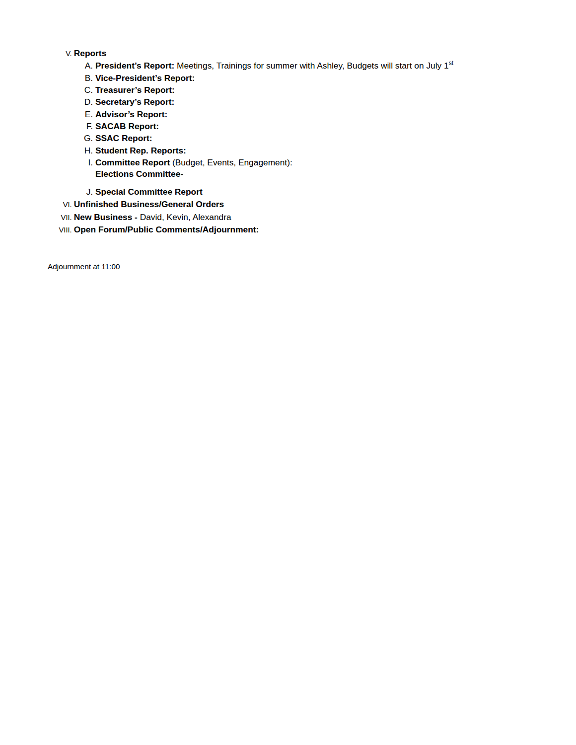Reports
President’s Report: Meetings, Trainings for summer with Ashley, Budgets will start on July 1st
Vice-President’s Report:
Treasurer’s Report:
Secretary’s Report:
Advisor’s Report:
SACAB Report:
SSAC Report:
Student Rep. Reports:
Committee Report (Budget, Events, Engagement):
Elections Committee-
Special Committee Report
Unfinished Business/General Orders
New Business - David, Kevin, Alexandra
Open Forum/Public Comments/Adjournment:
Adjournment at 11:00